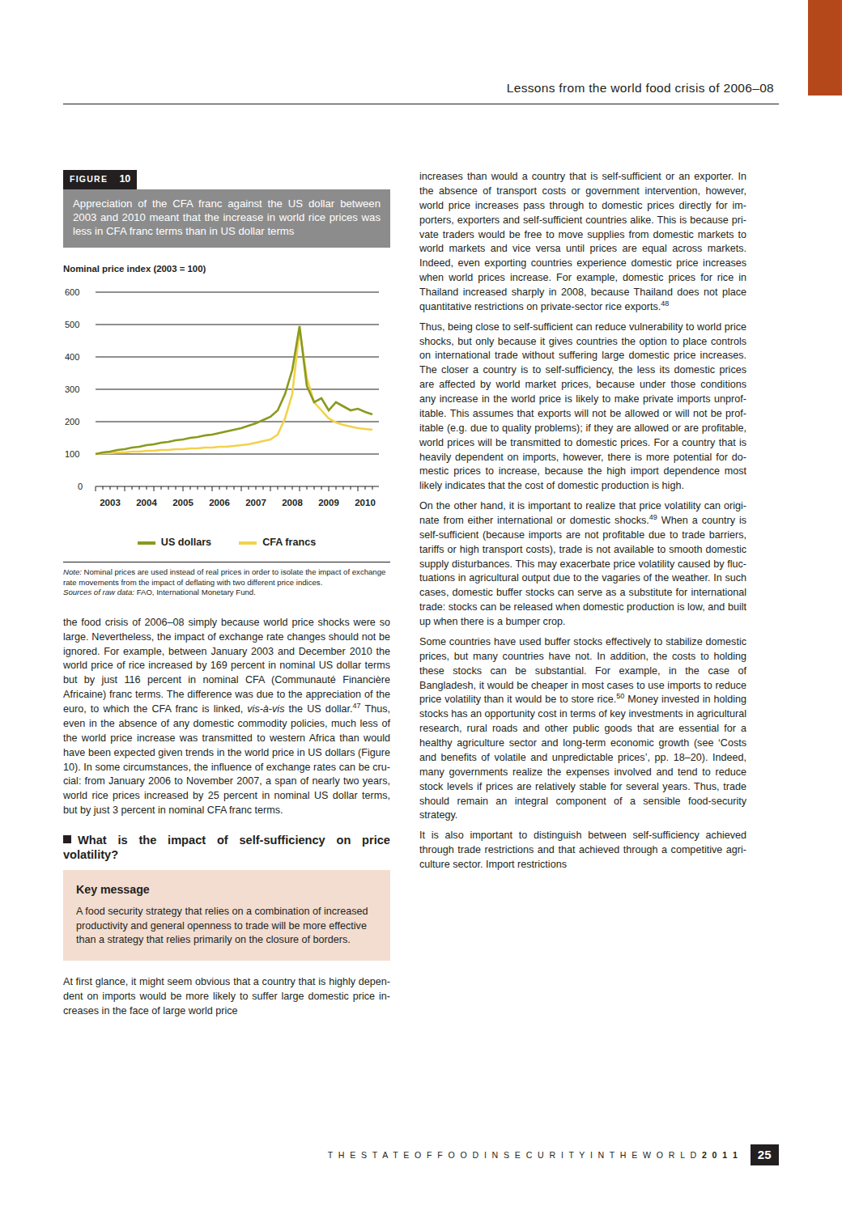Lessons from the world food crisis of 2006–08
FIGURE 10
Appreciation of the CFA franc against the US dollar between 2003 and 2010 meant that the increase in world rice prices was less in CFA franc terms than in US dollar terms
Nominal price index (2003 = 100)
600 500 400 300 200 100 0 2003 2004 2005 2006 2007 2008 2009 2010
US dollars CFA francs
Note: Nominal prices are used instead of real prices in order to isolate the impact of exchange rate movements from the impact of deflating with two different price indices.
Sources of raw data: FAO, International Monetary Fund.
the food crisis of 2006–08 simply because world price shocks were so large. Nevertheless, the impact of exchange rate changes should not be ignored. For example, between January 2003 and December 2010 the world price of rice increased by 169 percent in nominal US dollar terms but by just 116 percent in nominal CFA (Communauté Financière Africaine) franc terms. The difference was due to the appreciation of the euro, to which the CFA franc is linked, vis-à-vis the US dollar.47 Thus, even in the absence of any domestic commodity policies, much less of the world price increase was transmitted to western Africa than would have been expected given trends in the world price in US dollars (Figure 10). In some circumstances, the influence of exchange rates can be crucial: from January 2006 to November 2007, a span of nearly two years, world rice prices increased by 25 percent in nominal US dollar terms, but by just 3 percent in nominal CFA franc terms.
What is the impact of self-sufficiency on price volatility?
Key message
A food security strategy that relies on a combination of increased productivity and general openness to trade will be more effective than a strategy that relies primarily on the closure of borders.
At first glance, it might seem obvious that a country that is highly dependent on imports would be more likely to suffer large domestic price increases in the face of large world price
increases than would a country that is self-sufficient or an exporter. In the absence of transport costs or government intervention, however, world price increases pass through to domestic prices directly for importers, exporters and self-sufficient countries alike. This is because private traders would be free to move supplies from domestic markets to world markets and vice versa until prices are equal across markets. Indeed, even exporting countries experience domestic price increases when world prices increase. For example, domestic prices for rice in Thailand increased sharply in 2008, because Thailand does not place quantitative restrictions on private-sector rice exports.48
Thus, being close to self-sufficient can reduce vulnerability to world price shocks, but only because it gives countries the option to place controls on international trade without suffering large domestic price increases. The closer a country is to self-sufficiency, the less its domestic prices are affected by world market prices, because under those conditions any increase in the world price is likely to make private imports unprofitable. This assumes that exports will not be allowed or will not be profitable (e.g. due to quality problems); if they are allowed or are profitable, world prices will be transmitted to domestic prices. For a country that is heavily dependent on imports, however, there is more potential for domestic prices to increase, because the high import dependence most likely indicates that the cost of domestic production is high.
On the other hand, it is important to realize that price volatility can originate from either international or domestic shocks.49 When a country is self-sufficient (because imports are not profitable due to trade barriers, tariffs or high transport costs), trade is not available to smooth domestic supply disturbances. This may exacerbate price volatility caused by fluctuations in agricultural output due to the vagaries of the weather. In such cases, domestic buffer stocks can serve as a substitute for international trade: stocks can be released when domestic production is low, and built up when there is a bumper crop.
Some countries have used buffer stocks effectively to stabilize domestic prices, but many countries have not. In addition, the costs to holding these stocks can be substantial. For example, in the case of Bangladesh, it would be cheaper in most cases to use imports to reduce price volatility than it would be to store rice.50 Money invested in holding stocks has an opportunity cost in terms of key investments in agricultural research, rural roads and other public goods that are essential for a healthy agriculture sector and long-term economic growth (see ‘Costs and benefits of volatile and unpredictable prices’, pp. 18–20). Indeed, many governments realize the expenses involved and tend to reduce stock levels if prices are relatively stable for several years. Thus, trade should remain an integral component of a sensible food-security strategy.
It is also important to distinguish between self-sufficiency achieved through trade restrictions and that achieved through a competitive agriculture sector. Import restrictions
T H E S T A T E O F F O O D I N S E C U R I T Y I N T H E W O R L D 2 0 1 1
25